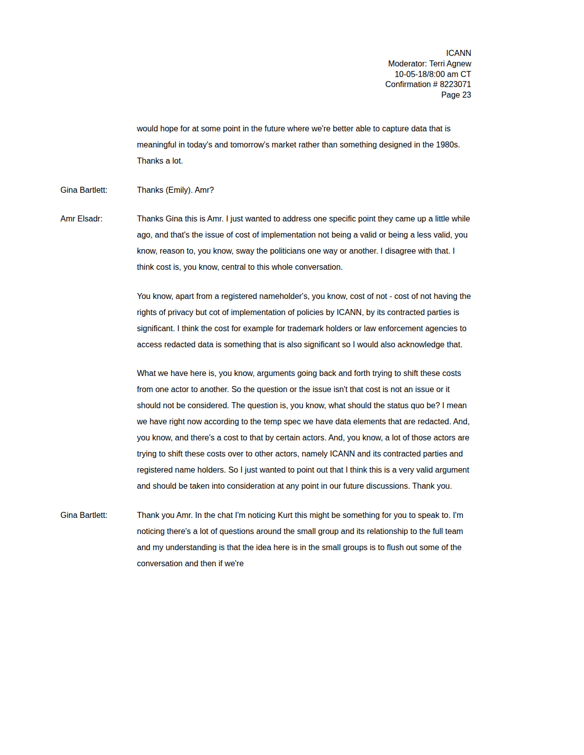ICANN
Moderator: Terri Agnew
10-05-18/8:00 am CT
Confirmation # 8223071
Page 23
would hope for at some point in the future where we're better able to capture data that is meaningful in today's and tomorrow's market rather than something designed in the 1980s. Thanks a lot.
Gina Bartlett:
Thanks (Emily). Amr?
Amr Elsadr:
Thanks Gina this is Amr. I just wanted to address one specific point they came up a little while ago, and that's the issue of cost of implementation not being a valid or being a less valid, you know, reason to, you know, sway the politicians one way or another. I disagree with that. I think cost is, you know, central to this whole conversation.
You know, apart from a registered nameholder's, you know, cost of not - cost of not having the rights of privacy but cot of implementation of policies by ICANN, by its contracted parties is significant. I think the cost for example for trademark holders or law enforcement agencies to access redacted data is something that is also significant so I would also acknowledge that.
What we have here is, you know, arguments going back and forth trying to shift these costs from one actor to another. So the question or the issue isn't that cost is not an issue or it should not be considered. The question is, you know, what should the status quo be? I mean we have right now according to the temp spec we have data elements that are redacted. And, you know, and there's a cost to that by certain actors. And, you know, a lot of those actors are trying to shift these costs over to other actors, namely ICANN and its contracted parties and registered name holders. So I just wanted to point out that I think this is a very valid argument and should be taken into consideration at any point in our future discussions. Thank you.
Gina Bartlett:
Thank you Amr. In the chat I'm noticing Kurt this might be something for you to speak to. I'm noticing there's a lot of questions around the small group and its relationship to the full team and my understanding is that the idea here is in the small groups is to flush out some of the conversation and then if we're